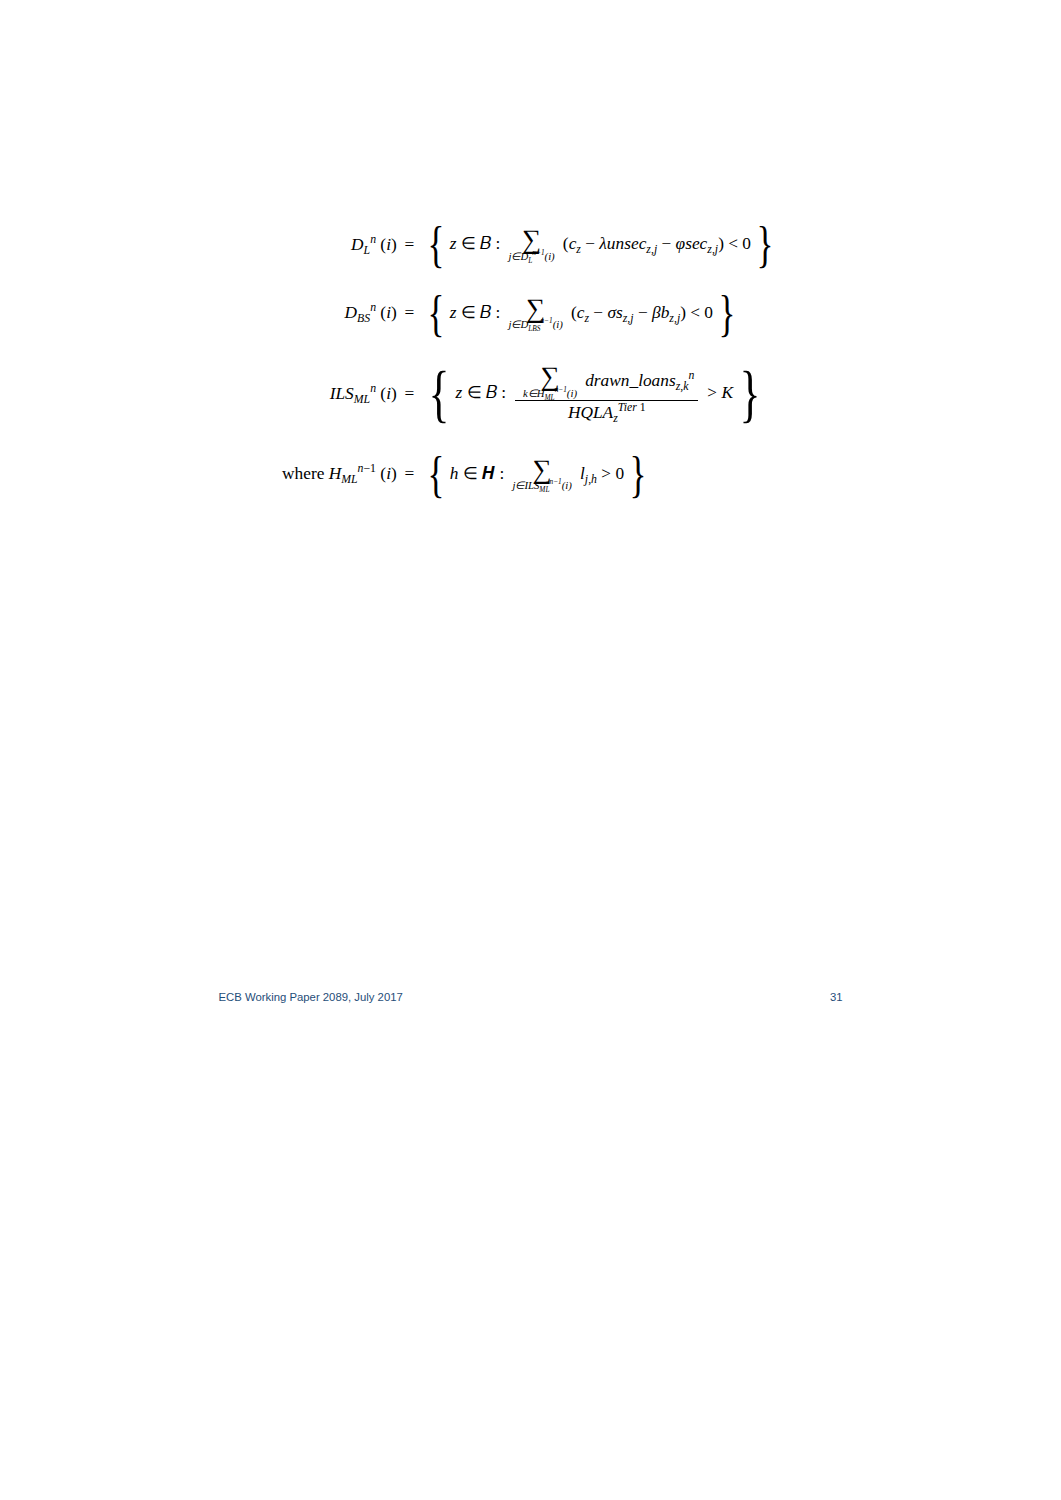| D L n ( i ) | = | { z ∈ 𝐵 : ∑ j ∈ D L n −1 ( i ) ( c z − λunsec z , j − φsec z , j ) < 0 } |
| D BS n ( i ) | = | { z ∈ 𝐵 : ∑ j ∈ D LBS n −1 ( i ) ( c z − σs z , j − βb z , j ) < 0 } |
| ILS ML n ( i ) | = | { z ∈ 𝐵 : ∑ k ∈ H ML n −1 ( i ) drawn _ loans z , k n HQLA z Tier 1 > K } |
| where H ML n −1 ( i ) | = | { h ∈ 𝑯 : ∑ j ∈ ILS ML n −1 ( i ) l j , h > 0 } |
ECB Working Paper 2089, July 2017 31